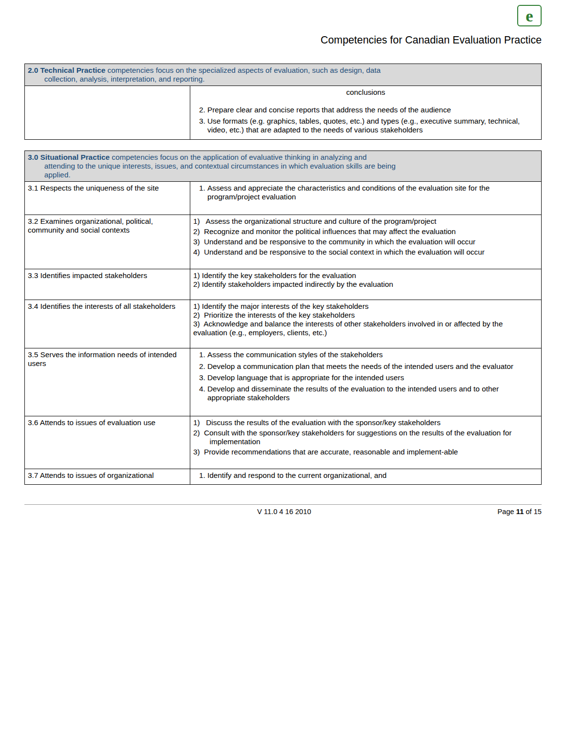e
Competencies for Canadian Evaluation Practice
| 2.0 Technical Practice competencies focus on the specialized aspects of evaluation, such as design, data collection, analysis, interpretation, and reporting. |
| | conclusions Prepare clear and concise reports that address the needs of the audience Use formats (e.g. graphics, tables, quotes, etc.) and types (e.g., executive summary, technical, video, etc.) that are adapted to the needs of various stakeholders |
| 3.0 Situational Practice competencies focus on the application of evaluative thinking in analyzing and attending to the unique interests, issues, and contextual circumstances in which evaluation skills are being applied. |
| 3.1 Respects the uniqueness of the site | Assess and appreciate the characteristics and conditions of the evaluation site for the program/project evaluation |
| 3.2 Examines organizational, political, community and social contexts | 1) Assess the organizational structure and culture of the program/project 2) Recognize and monitor the political influences that may affect the evaluation 3) Understand and be responsive to the community in which the evaluation will occur 4) Understand and be responsive to the social context in which the evaluation will occur |
| 3.3 Identifies impacted stakeholders | 1) Identify the key stakeholders for the evaluation 2) Identify stakeholders impacted indirectly by the evaluation |
| 3.4 Identifies the interests of all stakeholders | 1) Identify the major interests of the key stakeholders 2) Prioritize the interests of the key stakeholders 3) Acknowledge and balance the interests of other stakeholders involved in or affected by the evaluation (e.g., employers, clients, etc.) |
| 3.5 Serves the information needs of intended users | Assess the communication styles of the stakeholders Develop a communication plan that meets the needs of the intended users and the evaluator Develop language that is appropriate for the intended users Develop and disseminate the results of the evaluation to the intended users and to other appropriate stakeholders |
| 3.6 Attends to issues of evaluation use | 1) Discuss the results of the evaluation with the sponsor/key stakeholders 2) Consult with the sponsor/key stakeholders for suggestions on the results of the evaluation for implementation 3) Provide recommendations that are accurate, reasonable and implement-able |
| 3.7 Attends to issues of organizational | Identify and respond to the current organizational, and |
V 11.0 4 16 2010
Page 11 of 15